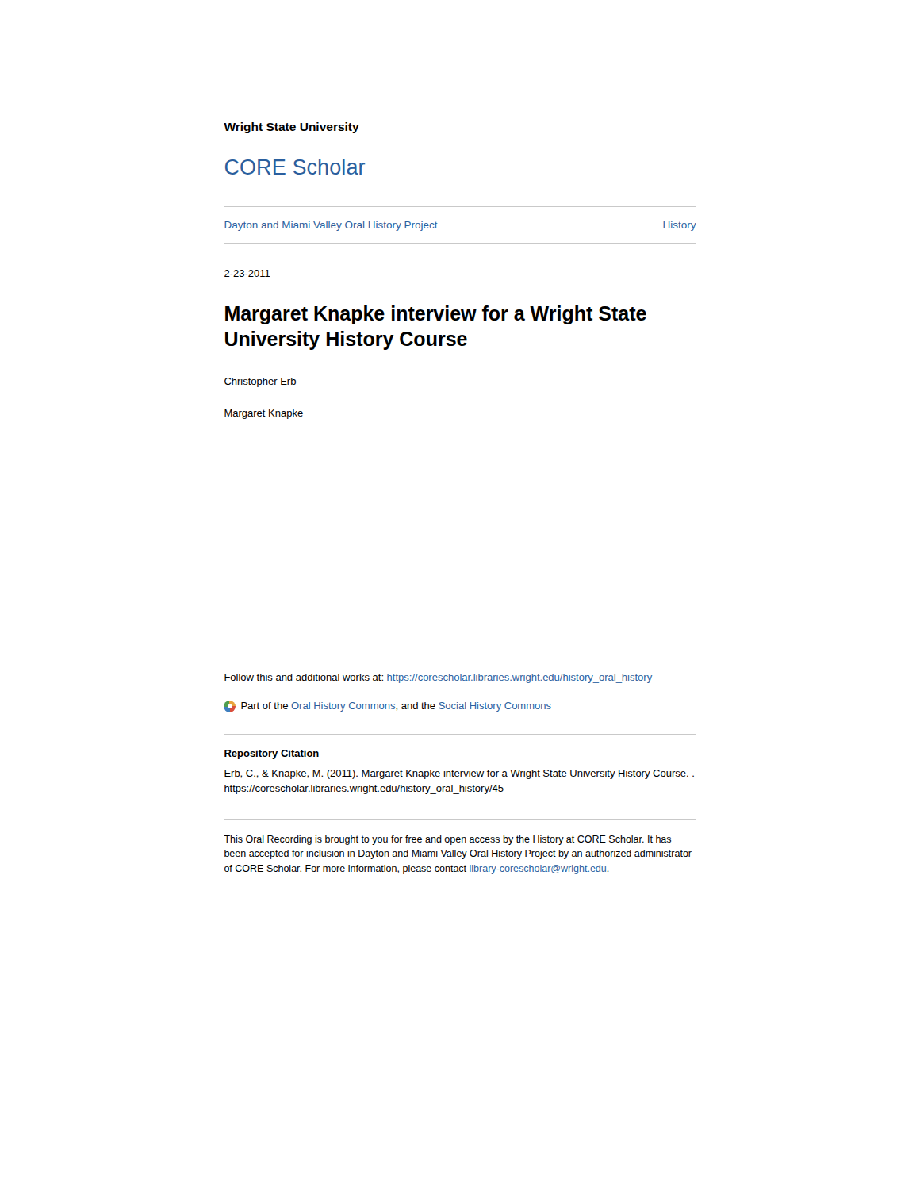Wright State University
CORE Scholar
Dayton and Miami Valley Oral History Project History
2-23-2011
Margaret Knapke interview for a Wright State University History Course
Christopher Erb
Margaret Knapke
Follow this and additional works at: https://corescholar.libraries.wright.edu/history_oral_history
Part of the Oral History Commons, and the Social History Commons
Repository Citation
Erb, C., & Knapke, M. (2011). Margaret Knapke interview for a Wright State University History Course. . https://corescholar.libraries.wright.edu/history_oral_history/45
This Oral Recording is brought to you for free and open access by the History at CORE Scholar. It has been accepted for inclusion in Dayton and Miami Valley Oral History Project by an authorized administrator of CORE Scholar. For more information, please contact library-corescholar@wright.edu.